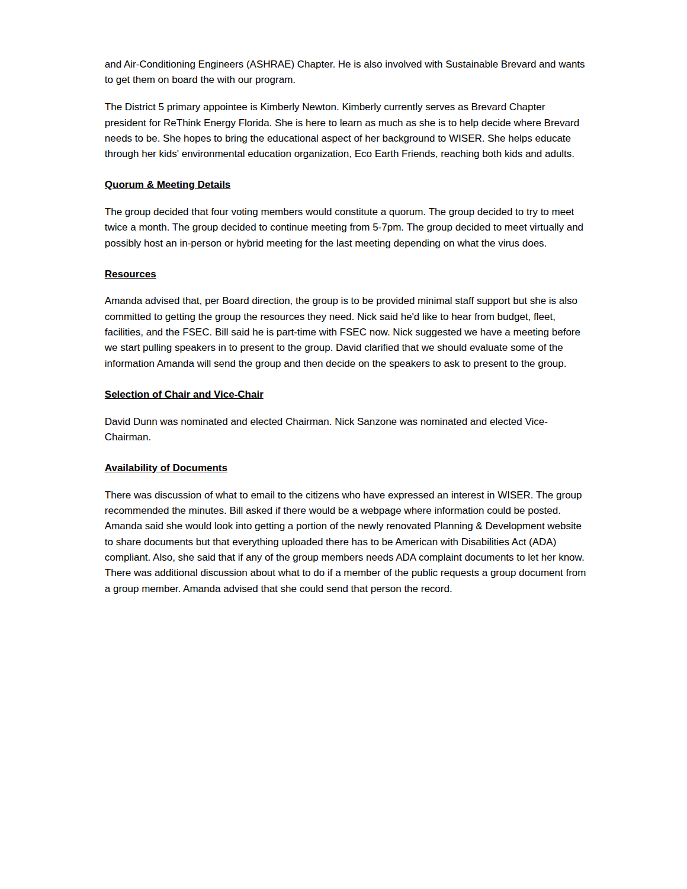and Air-Conditioning Engineers (ASHRAE) Chapter. He is also involved with Sustainable Brevard and wants to get them on board the with our program.
The District 5 primary appointee is Kimberly Newton. Kimberly currently serves as Brevard Chapter president for ReThink Energy Florida. She is here to learn as much as she is to help decide where Brevard needs to be. She hopes to bring the educational aspect of her background to WISER. She helps educate through her kids' environmental education organization, Eco Earth Friends, reaching both kids and adults.
Quorum & Meeting Details
The group decided that four voting members would constitute a quorum. The group decided to try to meet twice a month. The group decided to continue meeting from 5-7pm. The group decided to meet virtually and possibly host an in-person or hybrid meeting for the last meeting depending on what the virus does.
Resources
Amanda advised that, per Board direction, the group is to be provided minimal staff support but she is also committed to getting the group the resources they need. Nick said he'd like to hear from budget, fleet, facilities, and the FSEC. Bill said he is part-time with FSEC now. Nick suggested we have a meeting before we start pulling speakers in to present to the group. David clarified that we should evaluate some of the information Amanda will send the group and then decide on the speakers to ask to present to the group.
Selection of Chair and Vice-Chair
David Dunn was nominated and elected Chairman. Nick Sanzone was nominated and elected Vice-Chairman.
Availability of Documents
There was discussion of what to email to the citizens who have expressed an interest in WISER. The group recommended the minutes. Bill asked if there would be a webpage where information could be posted. Amanda said she would look into getting a portion of the newly renovated Planning & Development website to share documents but that everything uploaded there has to be American with Disabilities Act (ADA) compliant. Also, she said that if any of the group members needs ADA complaint documents to let her know. There was additional discussion about what to do if a member of the public requests a group document from a group member. Amanda advised that she could send that person the record.